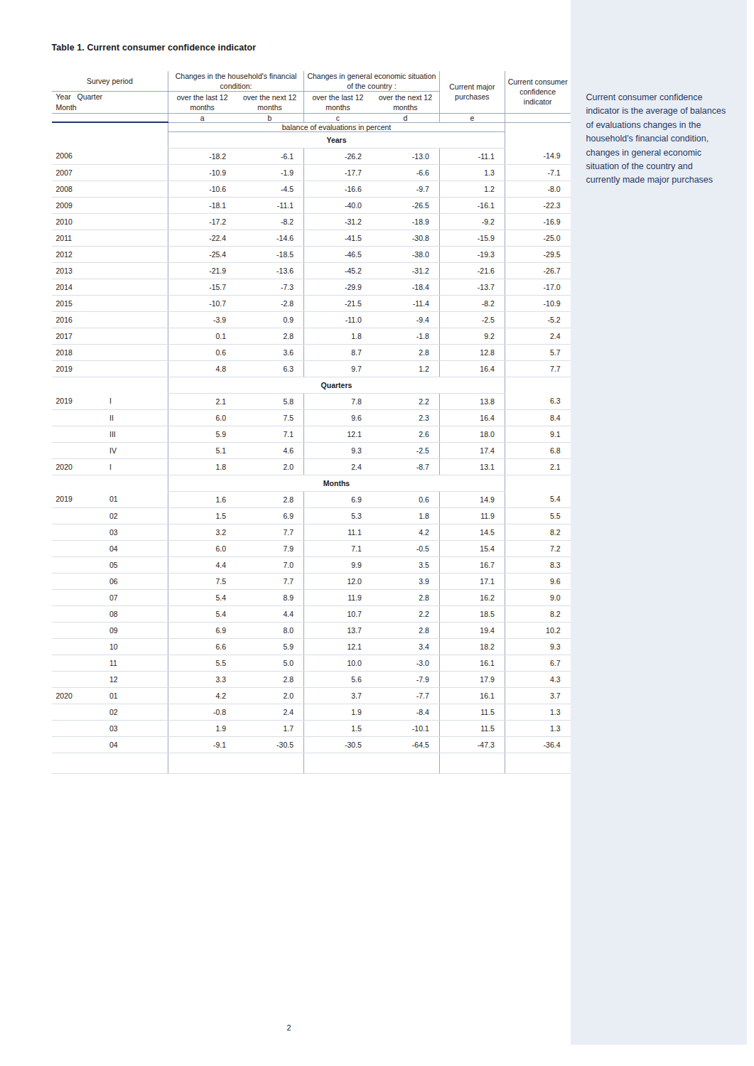Current consumer confidence indicator is the average of balances of evaluations changes in the household's financial condition, changes in general economic situation of the country and currently made major purchases
Table 1. Current consumer confidence indicator
| Survey period | Changes in the household's financial condition: | Changes in general economic situation of the country : | Current major purchases | Current consumer confidence indicator |
| --- | --- | --- | --- | --- |
| Year Quarter Month | over the last 12 months | over the next 12 months | over the last 12 months | over the next 12 months |
| | a | b | c | d | e | |
| | balance of evaluations in percent | |
| | Years | |
| 2006 | | -18.2 | -6.1 | -26.2 | -13.0 | -11.1 | -14.9 |
| 2007 | | -10.9 | -1.9 | -17.7 | -6.6 | 1.3 | -7.1 |
| 2008 | | -10.6 | -4.5 | -16.6 | -9.7 | 1.2 | -8.0 |
| 2009 | | -18.1 | -11.1 | -40.0 | -26.5 | -16.1 | -22.3 |
| 2010 | | -17.2 | -8.2 | -31.2 | -18.9 | -9.2 | -16.9 |
| 2011 | | -22.4 | -14.6 | -41.5 | -30.8 | -15.9 | -25.0 |
| 2012 | | -25.4 | -18.5 | -46.5 | -38.0 | -19.3 | -29.5 |
| 2013 | | -21.9 | -13.6 | -45.2 | -31.2 | -21.6 | -26.7 |
| 2014 | | -15.7 | -7.3 | -29.9 | -18.4 | -13.7 | -17.0 |
| 2015 | | -10.7 | -2.8 | -21.5 | -11.4 | -8.2 | -10.9 |
| 2016 | | -3.9 | 0.9 | -11.0 | -9.4 | -2.5 | -5.2 |
| 2017 | | 0.1 | 2.8 | 1.8 | -1.8 | 9.2 | 2.4 |
| 2018 | | 0.6 | 3.6 | 8.7 | 2.8 | 12.8 | 5.7 |
| 2019 | | 4.8 | 6.3 | 9.7 | 1.2 | 16.4 | 7.7 |
| | Quarters | |
| 2019 | I | 2.1 | 5.8 | 7.8 | 2.2 | 13.8 | 6.3 |
| | II | 6.0 | 7.5 | 9.6 | 2.3 | 16.4 | 8.4 |
| | III | 5.9 | 7.1 | 12.1 | 2.6 | 18.0 | 9.1 |
| | IV | 5.1 | 4.6 | 9.3 | -2.5 | 17.4 | 6.8 |
| 2020 | I | 1.8 | 2.0 | 2.4 | -8.7 | 13.1 | 2.1 |
| | Months | |
| 2019 | 01 | 1.6 | 2.8 | 6.9 | 0.6 | 14.9 | 5.4 |
| | 02 | 1.5 | 6.9 | 5.3 | 1.8 | 11.9 | 5.5 |
| | 03 | 3.2 | 7.7 | 11.1 | 4.2 | 14.5 | 8.2 |
| | 04 | 6.0 | 7.9 | 7.1 | -0.5 | 15.4 | 7.2 |
| | 05 | 4.4 | 7.0 | 9.9 | 3.5 | 16.7 | 8.3 |
| | 06 | 7.5 | 7.7 | 12.0 | 3.9 | 17.1 | 9.6 |
| | 07 | 5.4 | 8.9 | 11.9 | 2.8 | 16.2 | 9.0 |
| | 08 | 5.4 | 4.4 | 10.7 | 2.2 | 18.5 | 8.2 |
| | 09 | 6.9 | 8.0 | 13.7 | 2.8 | 19.4 | 10.2 |
| | 10 | 6.6 | 5.9 | 12.1 | 3.4 | 18.2 | 9.3 |
| | 11 | 5.5 | 5.0 | 10.0 | -3.0 | 16.1 | 6.7 |
| | 12 | 3.3 | 2.8 | 5.6 | -7.9 | 17.9 | 4.3 |
| 2020 | 01 | 4.2 | 2.0 | 3.7 | -7.7 | 16.1 | 3.7 |
| | 02 | -0.8 | 2.4 | 1.9 | -8.4 | 11.5 | 1.3 |
| | 03 | 1.9 | 1.7 | 1.5 | -10.1 | 11.5 | 1.3 |
| | 04 | -9.1 | -30.5 | -30.5 | -64.5 | -47.3 | -36.4 |
2